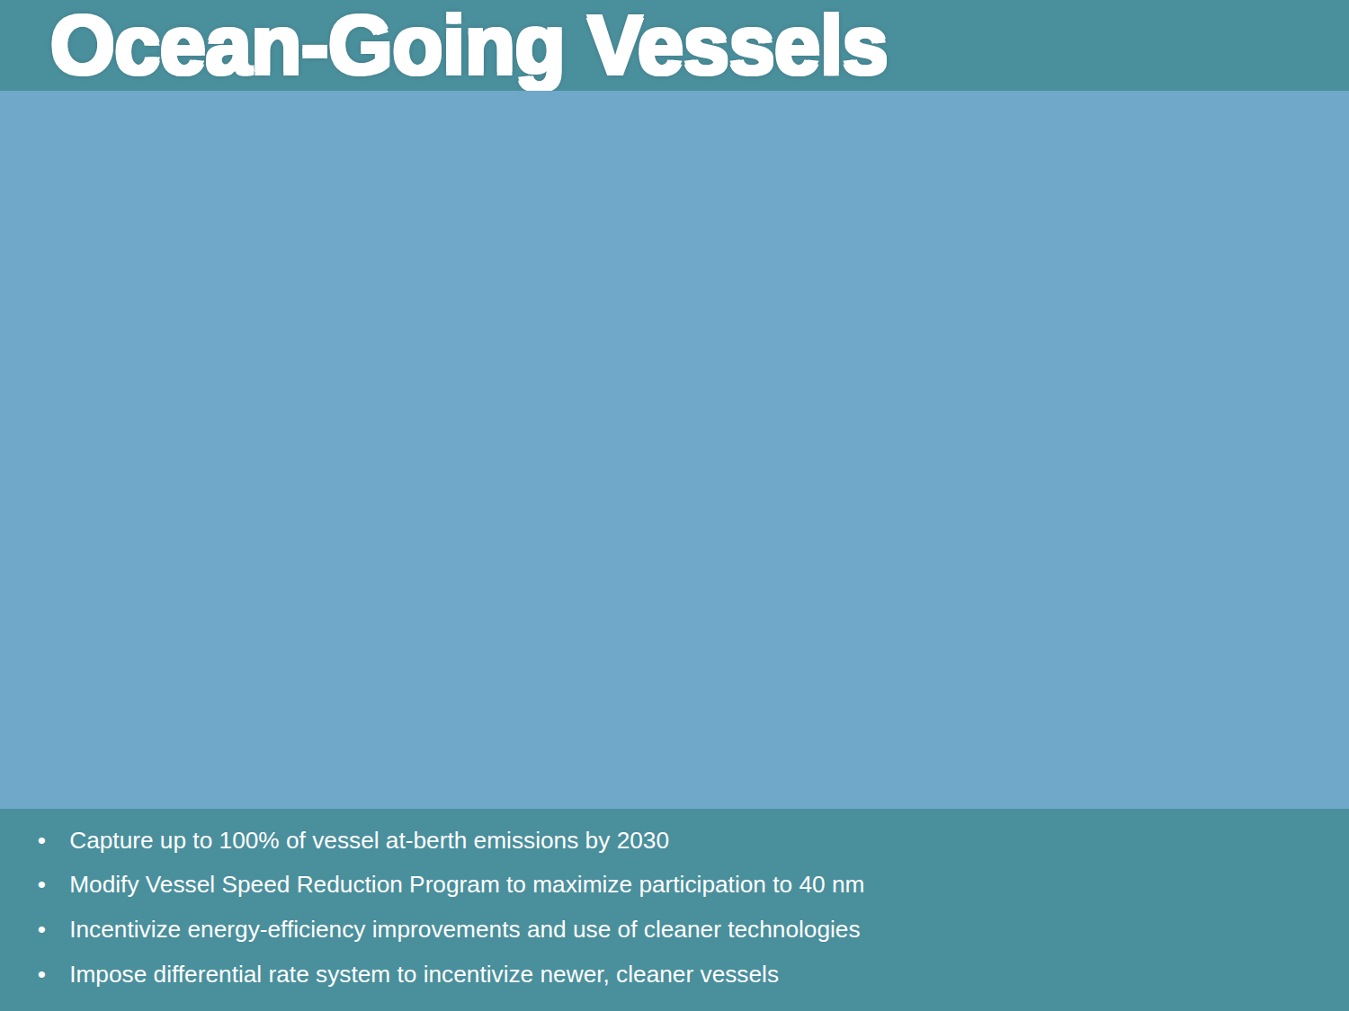Ocean-Going Vessels
Capture up to 100% of vessel at-berth emissions by 2030
Modify Vessel Speed Reduction Program to maximize participation to 40 nm
Incentivize energy-efficiency improvements and use of cleaner technologies
Impose differential rate system to incentivize newer, cleaner vessels